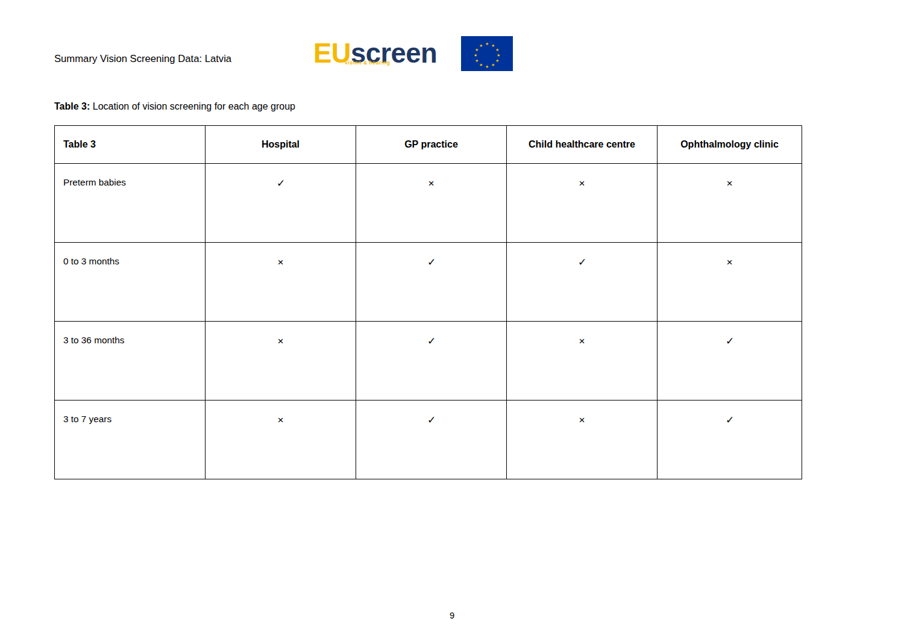Summary Vision Screening Data: Latvia
EU screen vision & hearing
★ ★ ★ ★ ★ ★ ★ ★ ★ ★ ★ ★
Table 3: Location of vision screening for each age group
| Table 3 | Hospital | GP practice | Child healthcare centre | Ophthalmology clinic |
| --- | --- | --- | --- | --- |
| Preterm babies | ✓ | × | × | × |
| 0 to 3 months | × | ✓ | ✓ | × |
| 3 to 36 months | × | ✓ | × | ✓ |
| 3 to 7 years | × | ✓ | × | ✓ |
9